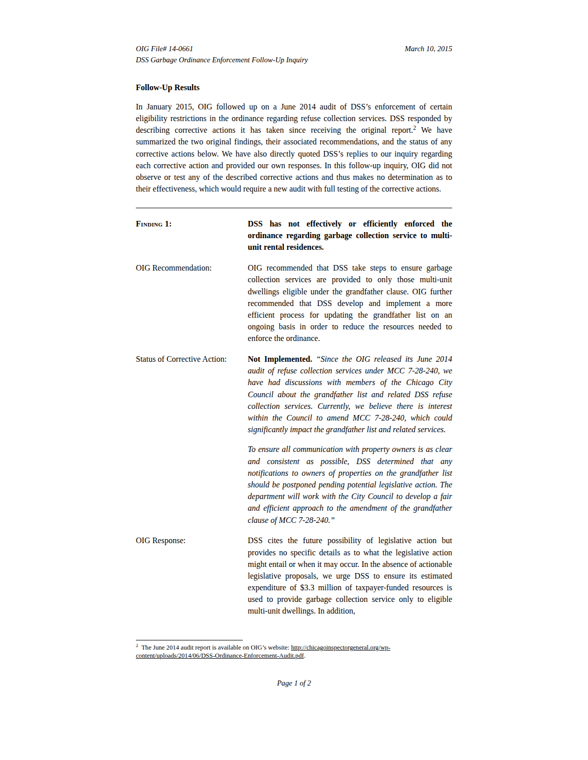OIG File# 14-0661
DSS Garbage Ordinance Enforcement Follow-Up Inquiry
March 10, 2015
Follow-Up Results
In January 2015, OIG followed up on a June 2014 audit of DSS’s enforcement of certain eligibility restrictions in the ordinance regarding refuse collection services. DSS responded by describing corrective actions it has taken since receiving the original report.2 We have summarized the two original findings, their associated recommendations, and the status of any corrective actions below. We have also directly quoted DSS’s replies to our inquiry regarding each corrective action and provided our own responses. In this follow-up inquiry, OIG did not observe or test any of the described corrective actions and thus makes no determination as to their effectiveness, which would require a new audit with full testing of the corrective actions.
| Finding 1: | DSS has not effectively or efficiently enforced the ordinance regarding garbage collection service to multi-unit rental residences. |
| OIG Recommendation: | OIG recommended that DSS take steps to ensure garbage collection services are provided to only those multi-unit dwellings eligible under the grandfather clause. OIG further recommended that DSS develop and implement a more efficient process for updating the grandfather list on an ongoing basis in order to reduce the resources needed to enforce the ordinance. |
| Status of Corrective Action: | Not Implemented. “Since the OIG released its June 2014 audit of refuse collection services under MCC 7-28-240, we have had discussions with members of the Chicago City Council about the grandfather list and related DSS refuse collection services. Currently, we believe there is interest within the Council to amend MCC 7-28-240, which could significantly impact the grandfather list and related services. To ensure all communication with property owners is as clear and consistent as possible, DSS determined that any notifications to owners of properties on the grandfather list should be postponed pending potential legislative action. The department will work with the City Council to develop a fair and efficient approach to the amendment of the grandfather clause of MCC 7-28-240.” |
| OIG Response: | DSS cites the future possibility of legislative action but provides no specific details as to what the legislative action might entail or when it may occur. In the absence of actionable legislative proposals, we urge DSS to ensure its estimated expenditure of $3.3 million of taxpayer-funded resources is used to provide garbage collection service only to eligible multi-unit dwellings. In addition, |
2 The June 2014 audit report is available on OIG’s website: http://chicagoinspectorgeneral.org/wp-content/uploads/2014/06/DSS-Ordinance-Enforcement-Audit.pdf.
Page 1 of 2